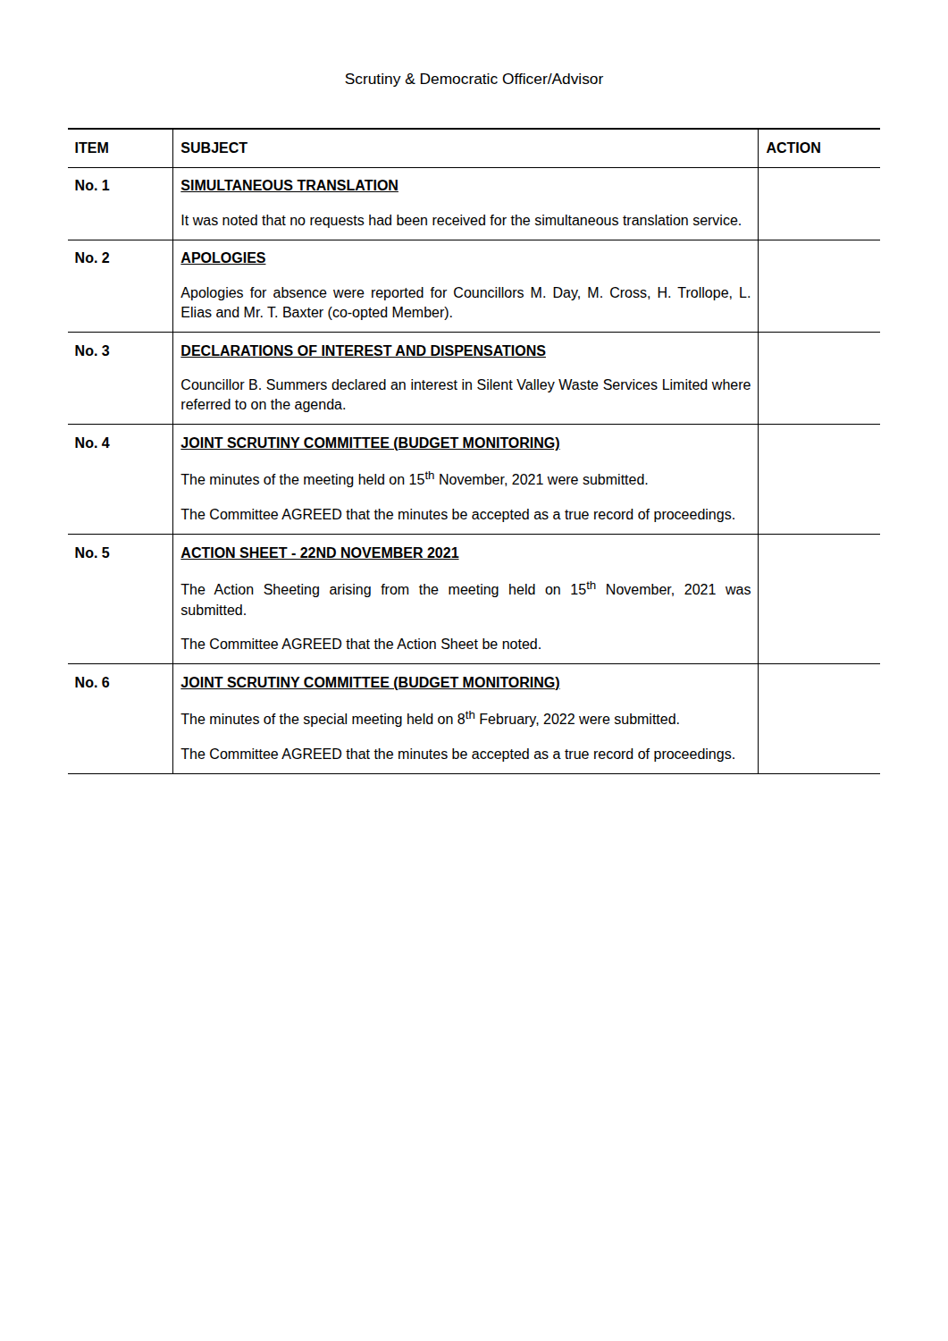Scrutiny & Democratic Officer/Advisor
| ITEM | SUBJECT | ACTION |
| --- | --- | --- |
| No. 1 | Simultaneous Translation It was noted that no requests had been received for the simultaneous translation service. | |
| No. 2 | Apologies Apologies for absence were reported for Councillors M. Day, M. Cross, H. Trollope, L. Elias and Mr. T. Baxter (co-opted Member). | |
| No. 3 | Declarations of Interest and Dispensations Councillor B. Summers declared an interest in Silent Valley Waste Services Limited where referred to on the agenda. | |
| No. 4 | Joint Scrutiny Committee (Budget Monitoring) The minutes of the meeting held on 15 th November, 2021 were submitted. The Committee AGREED that the minutes be accepted as a true record of proceedings. | |
| No. 5 | Action Sheet - 22nd November 2021 The Action Sheeting arising from the meeting held on 15 th November, 2021 was submitted. The Committee AGREED that the Action Sheet be noted. | |
| No. 6 | Joint Scrutiny Committee (Budget Monitoring) The minutes of the special meeting held on 8 th February, 2022 were submitted. The Committee AGREED that the minutes be accepted as a true record of proceedings. | |